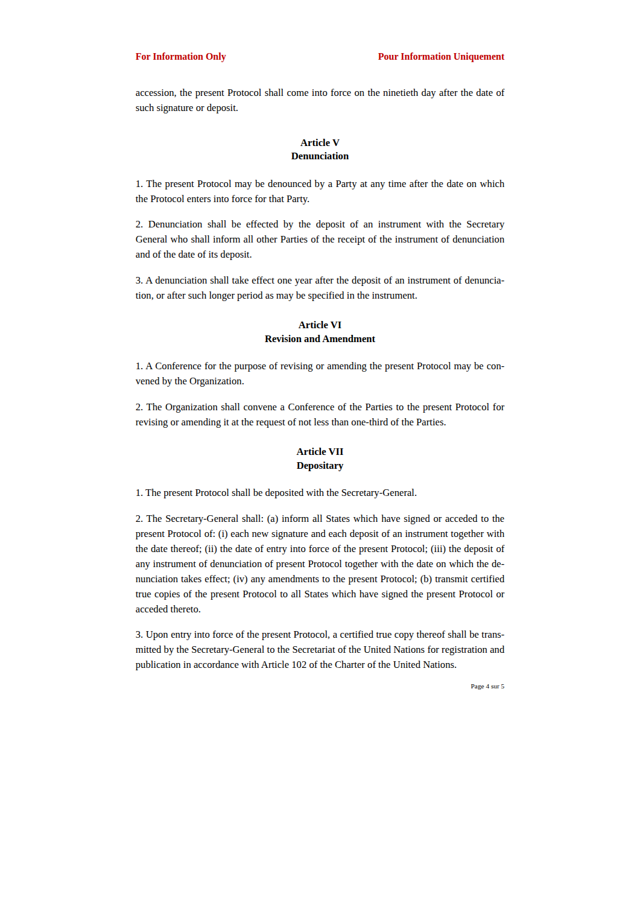For Information Only Pour Information Uniquement
accession, the present Protocol shall come into force on the ninetieth day after the date of such signature or deposit.
Article V Denunciation
1. The present Protocol may be denounced by a Party at any time after the date on which the Protocol enters into force for that Party.
2. Denunciation shall be effected by the deposit of an instrument with the Secretary General who shall inform all other Parties of the receipt of the instrument of denunciation and of the date of its deposit.
3. A denunciation shall take effect one year after the deposit of an instrument of denunciation, or after such longer period as may be specified in the instrument.
Article VI Revision and Amendment
1. A Conference for the purpose of revising or amending the present Protocol may be convened by the Organization.
2. The Organization shall convene a Conference of the Parties to the present Protocol for revising or amending it at the request of not less than one-third of the Parties.
Article VII Depositary
1. The present Protocol shall be deposited with the Secretary-General.
2. The Secretary-General shall: (a) inform all States which have signed or acceded to the present Protocol of: (i) each new signature and each deposit of an instrument together with the date thereof; (ii) the date of entry into force of the present Protocol; (iii) the deposit of any instrument of denunciation of present Protocol together with the date on which the denunciation takes effect; (iv) any amendments to the present Protocol; (b) transmit certified true copies of the present Protocol to all States which have signed the present Protocol or acceded thereto.
3. Upon entry into force of the present Protocol, a certified true copy thereof shall be transmitted by the Secretary-General to the Secretariat of the United Nations for registration and publication in accordance with Article 102 of the Charter of the United Nations.
Page 4 sur 5